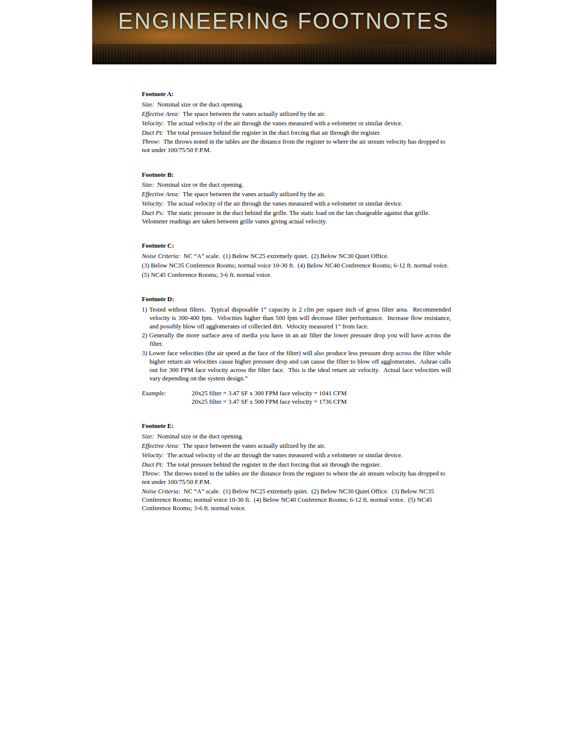ENGINEERING FOOTNOTES
Footnote A:
Size: Nominal size or the duct opening.
Effective Area: The space between the vanes actually utilized by the air.
Velocity: The actual velocity of the air through the vanes measured with a velometer or similar device.
Duct Pt: The total pressure behind the register in the duct forcing that air through the register.
Throw: The throws noted in the tables are the distance from the register to where the air stream velocity has dropped to not under 100/75/50 F.P.M.
Footnote B:
Size: Nominal size or the duct opening.
Effective Area: The space between the vanes actually utilized by the air.
Velocity: The actual velocity of the air through the vanes measured with a velometer or similar device.
Duct Ps: The static pressure in the duct behind the grille. The static load on the fan chargeable against that grille. Velometer readings are taken between grille vanes giving actual velocity.
Footnote C:
Noise Criteria: NC “A” scale. (1) Below NC25 extremely quiet. (2) Below NC30 Quiet Office.
(3) Below NC35 Conference Rooms; normal voice 10-30 ft. (4) Below NC40 Conference Rooms; 6-12 ft. normal voice.
(5) NC45 Conference Rooms; 3-6 ft. normal voice.
Footnote D:
1) Tested without filters. Typical disposable 1” capacity is 2 cfm per square inch of gross filter area. Recommended velocity is 300-400 fpm. Velocities higher than 500 fpm will decrease filter performance. Increase flow resistance, and possibly blow off agglomerates of collected dirt. Velocity measured 1” from face.
2) Generally the more surface area of media you have in an air filter the lower pressure drop you will have across the filter.
3) Lower face velocities (the air speed at the face of the filter) will also produce less pressure drop across the filter while higher return air velocities cause higher pressure drop and can cause the filter to blow off agglomerates. Ashrae calls out for 300 FPM face velocity across the filter face. This is the ideal return air velocity. Actual face velocities will vary depending on the system design.”
Example:
20x25 filter = 3.47 SF x 300 FPM face velocity = 1041 CFM
20x25 filter = 3.47 SF x 500 FPM face velocity = 1736 CFM
Footnote E:
Size: Nominal size or the duct opening.
Effective Area: The space between the vanes actually utilized by the air.
Velocity: The actual velocity of the air through the vanes measured with a velometer or similar device.
Duct Pt: The total pressure behind the register in the duct forcing that air through the register.
Throw: The throws noted in the tables are the distance from the register to where the air stream velocity has dropped to not under 100/75/50 F.P.M.
Noise Criteria: NC “A” scale. (1) Below NC25 extremely quiet. (2) Below NC30 Quiet Office. (3) Below NC35 Conference Rooms; normal voice 10-30 ft. (4) Below NC40 Conference Rooms; 6-12 ft. normal voice. (5) NC45 Conference Rooms; 3-6 ft. normal voice.